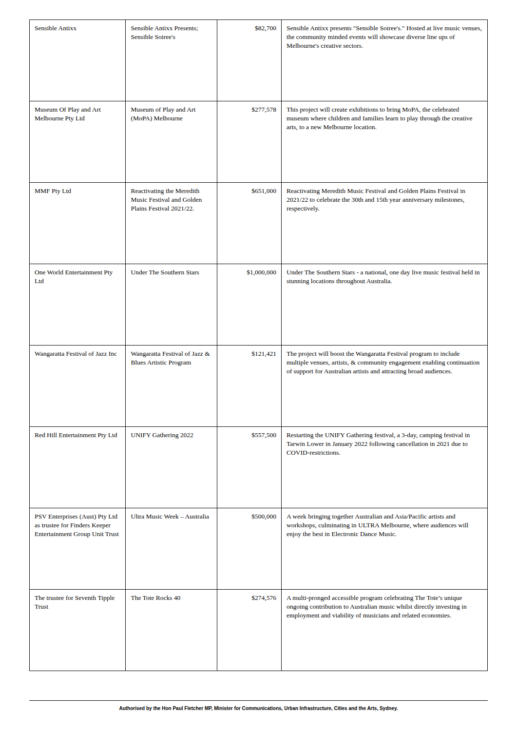| Sensible Antixx | Sensible Antixx Presents; Sensible Soiree's | $82,700 | Sensible Antixx presents "Sensible Soiree's." Hosted at live music venues, the community minded events will showcase diverse line ups of Melbourne's creative sectors. |
| Museum Of Play and Art Melbourne Pty Ltd | Museum of Play and Art (MoPA) Melbourne | $277,578 | This project will create exhibitions to bring MoPA, the celebrated museum where children and families learn to play through the creative arts, to a new Melbourne location. |
| MMF Pty Ltd | Reactivating the Meredith Music Festival and Golden Plains Festival 2021/22. | $651,000 | Reactivating Meredith Music Festival and Golden Plains Festival in 2021/22 to celebrate the 30th and 15th year anniversary milestones, respectively. |
| One World Entertainment Pty Ltd | Under The Southern Stars | $1,000,000 | Under The Southern Stars - a national, one day live music festival held in stunning locations throughout Australia. |
| Wangaratta Festival of Jazz Inc | Wangaratta Festival of Jazz & Blues Artistic Program | $121,421 | The project will boost the Wangaratta Festival program to include multiple venues, artists, & community engagement enabling continuation of support for Australian artists and attracting broad audiences. |
| Red Hill Entertainment Pty Ltd | UNIFY Gathering 2022 | $557,500 | Restarting the UNIFY Gathering festival, a 3-day, camping festival in Tarwin Lower in January 2022 following cancellation in 2021 due to COVID-restrictions. |
| PSV Enterprises (Aust) Pty Ltd as trustee for Finders Keeper Entertainment Group Unit Trust | Ultra Music Week – Australia | $500,000 | A week bringing together Australian and Asia/Pacific artists and workshops, culminating in ULTRA Melbourne, where audiences will enjoy the best in Electronic Dance Music. |
| The trustee for Seventh Tipple Trust | The Tote Rocks 40 | $274,576 | A multi-pronged accessible program celebrating The Tote’s unique ongoing contribution to Australian music whilst directly investing in employment and viability of musicians and related economies. |
Authorised by the Hon Paul Fletcher MP, Minister for Communications, Urban Infrastructure, Cities and the Arts, Sydney.